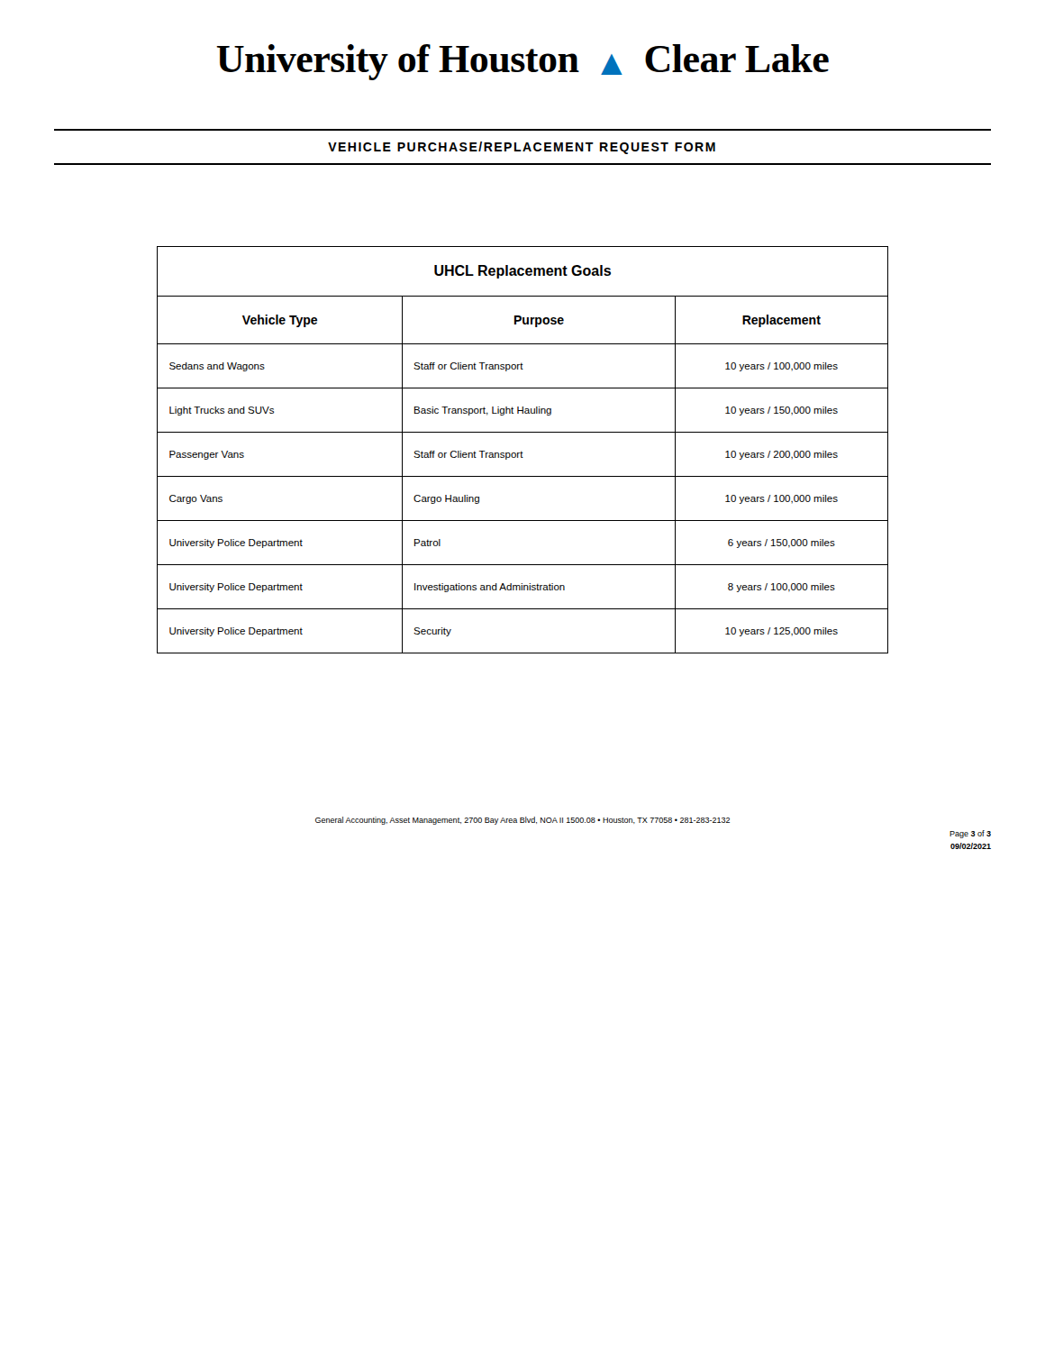University of Houston ▲ Clear Lake
VEHICLE PURCHASE/REPLACEMENT REQUEST FORM
UHCL Replacement Goals
| Vehicle Type | Purpose | Replacement |
| --- | --- | --- |
| Sedans and Wagons | Staff or Client Transport | 10 years / 100,000 miles |
| Light Trucks and SUVs | Basic Transport, Light Hauling | 10 years / 150,000 miles |
| Passenger Vans | Staff or Client Transport | 10 years / 200,000 miles |
| Cargo Vans | Cargo Hauling | 10 years / 100,000 miles |
| University Police Department | Patrol | 6 years / 150,000 miles |
| University Police Department | Investigations and Administration | 8 years / 100,000 miles |
| University Police Department | Security | 10 years / 125,000 miles |
General Accounting, Asset Management, 2700 Bay Area Blvd, NOA II 1500.08 • Houston, TX 77058 • 281-283-2132
Page 3 of 3
09/02/2021